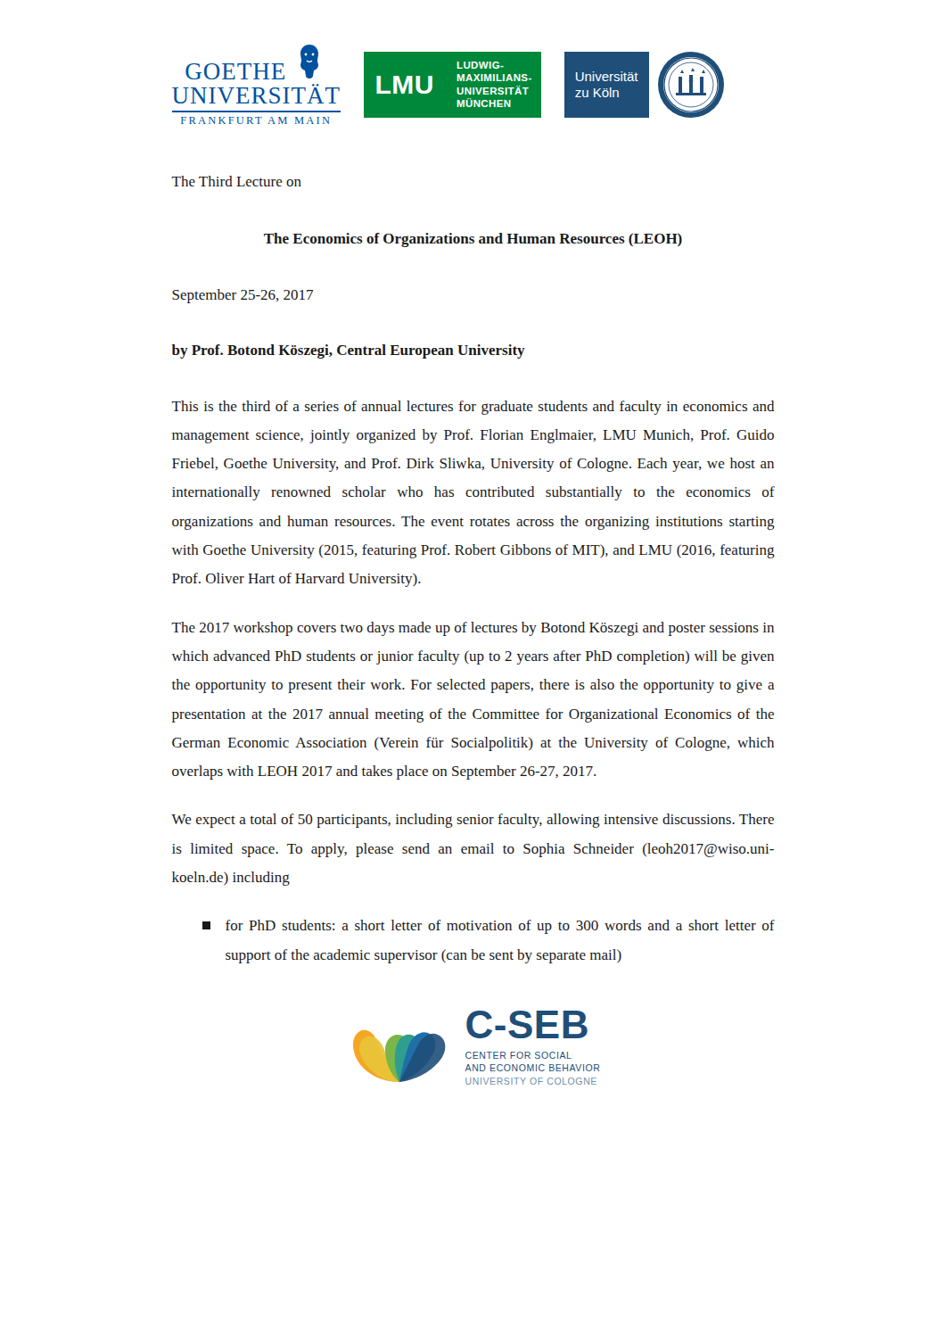GOETHE
UNIVERSITÄT
FRANKFURT AM MAIN
LMU
Ludwig- Maximilians- Universität München
Universität zu Köln
The Third Lecture on
The Economics of Organizations and Human Resources (LEOH)
September 25-26, 2017
by Prof. Botond Köszegi, Central European University
This is the third of a series of annual lectures for graduate students and faculty in economics and management science, jointly organized by Prof. Florian Englmaier, LMU Munich, Prof. Guido Friebel, Goethe University, and Prof. Dirk Sliwka, University of Cologne. Each year, we host an internationally renowned scholar who has contributed substantially to the economics of organizations and human resources. The event rotates across the organizing institutions starting with Goethe University (2015, featuring Prof. Robert Gibbons of MIT), and LMU (2016, featuring Prof. Oliver Hart of Harvard University).
The 2017 workshop covers two days made up of lectures by Botond Köszegi and poster sessions in which advanced PhD students or junior faculty (up to 2 years after PhD completion) will be given the opportunity to present their work. For selected papers, there is also the opportunity to give a presentation at the 2017 annual meeting of the Committee for Organizational Economics of the German Economic Association (Verein für Socialpolitik) at the University of Cologne, which overlaps with LEOH 2017 and takes place on September 26-27, 2017.
We expect a total of 50 participants, including senior faculty, allowing intensive discussions. There is limited space. To apply, please send an email to Sophia Schneider (leoh2017@wiso.uni-koeln.de) including
for PhD students: a short letter of motivation of up to 300 words and a short letter of support of the academic supervisor (can be sent by separate mail)
C-SEB Center for Social
and Economic Behavior
University of Cologne